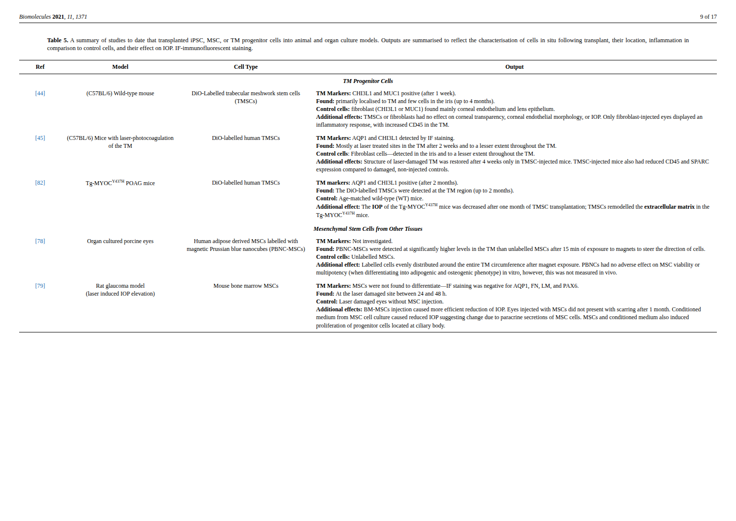Biomolecules 2021, 11, 1371
9 of 17
Table 5. A summary of studies to date that transplanted iPSC, MSC, or TM progenitor cells into animal and organ culture models. Outputs are summarised to reflect the characterisation of cells in situ following transplant, their location, inflammation in comparison to control cells, and their effect on IOP. IF-immunofluorescent staining.
| Ref | Model | Cell Type | Output |
| --- | --- | --- | --- |
| TM Progenitor Cells |
| [44] | (C57BL/6) Wild-type mouse | DiO-Labelled trabecular meshwork stem cells (TMSCs) | TM Markers: CHI3L1 and MUC1 positive (after 1 week). Found: primarily localised to TM and few cells in the iris (up to 4 months). Control cells: fibroblast (CHI3L1 or MUC1) found mainly corneal endothelium and lens epithelium. Additional effects: TMSCs or fibroblasts had no effect on corneal transparency, corneal endothelial morphology, or IOP. Only fibroblast-injected eyes displayed an inflammatory response, with increased CD45 in the TM. |
| [45] | (C57BL/6) Mice with laser-photocoagulation of the TM | DiO-labelled human TMSCs | TM Markers: AQP1 and CHI3L1 detected by IF staining. Found: Mostly at laser treated sites in the TM after 2 weeks and to a lesser extent throughout the TM. Control cells : Fibroblast cells—detected in the iris and to a lesser extent throughout the TM. Additional effects: Structure of laser-damaged TM was restored after 4 weeks only in TMSC-injected mice. TMSC-injected mice also had reduced CD45 and SPARC expression compared to damaged, non-injected controls. |
| [82] | Tg-MYOC Y437H POAG mice | DiO-labelled human TMSCs | TM markers: AQP1 and CHI3L1 positive (after 2 months). Found: The DiO-labelled TMSCs were detected at the TM region (up to 2 months). Control: Age-matched wild-type (WT) mice. Additional effect: The IOP of the Tg-MYOC Y437H mice was decreased after one month of TMSC transplantation; TMSCs remodelled the extracellular matrix in the Tg-MYOC Y437H mice. |
| Mesenchymal Stem Cells from Other Tissues |
| [78] | Organ cultured porcine eyes | Human adipose derived MSCs labelled with magnetic Prussian blue nanocubes (PBNC-MSCs) | TM Markers: Not investigated. Found: PBNC-MSCs were detected at significantly higher levels in the TM than unlabelled MSCs after 15 min of exposure to magnets to steer the direction of cells. Control cells: Unlabelled MSCs. Additional effect: Labelled cells evenly distributed around the entire TM circumference after magnet exposure. PBNCs had no adverse effect on MSC viability or multipotency (when differentiating into adipogenic and osteogenic phenotype) in vitro, however, this was not measured in vivo. |
| [79] | Rat glaucoma model (laser induced IOP elevation) | Mouse bone marrow MSCs | TM Markers: MSCs were not found to differentiate—IF staining was negative for AQP1, FN, LM, and PAX6. Found: At the laser damaged site between 24 and 48 h. Control: Laser damaged eyes without MSC injection. Additional effects: BM-MSCs injection caused more efficient reduction of IOP. Eyes injected with MSCs did not present with scarring after 1 month. Conditioned medium from MSC cell culture caused reduced IOP suggesting change due to paracrine secretions of MSC cells. MSCs and conditioned medium also induced proliferation of progenitor cells located at ciliary body. |